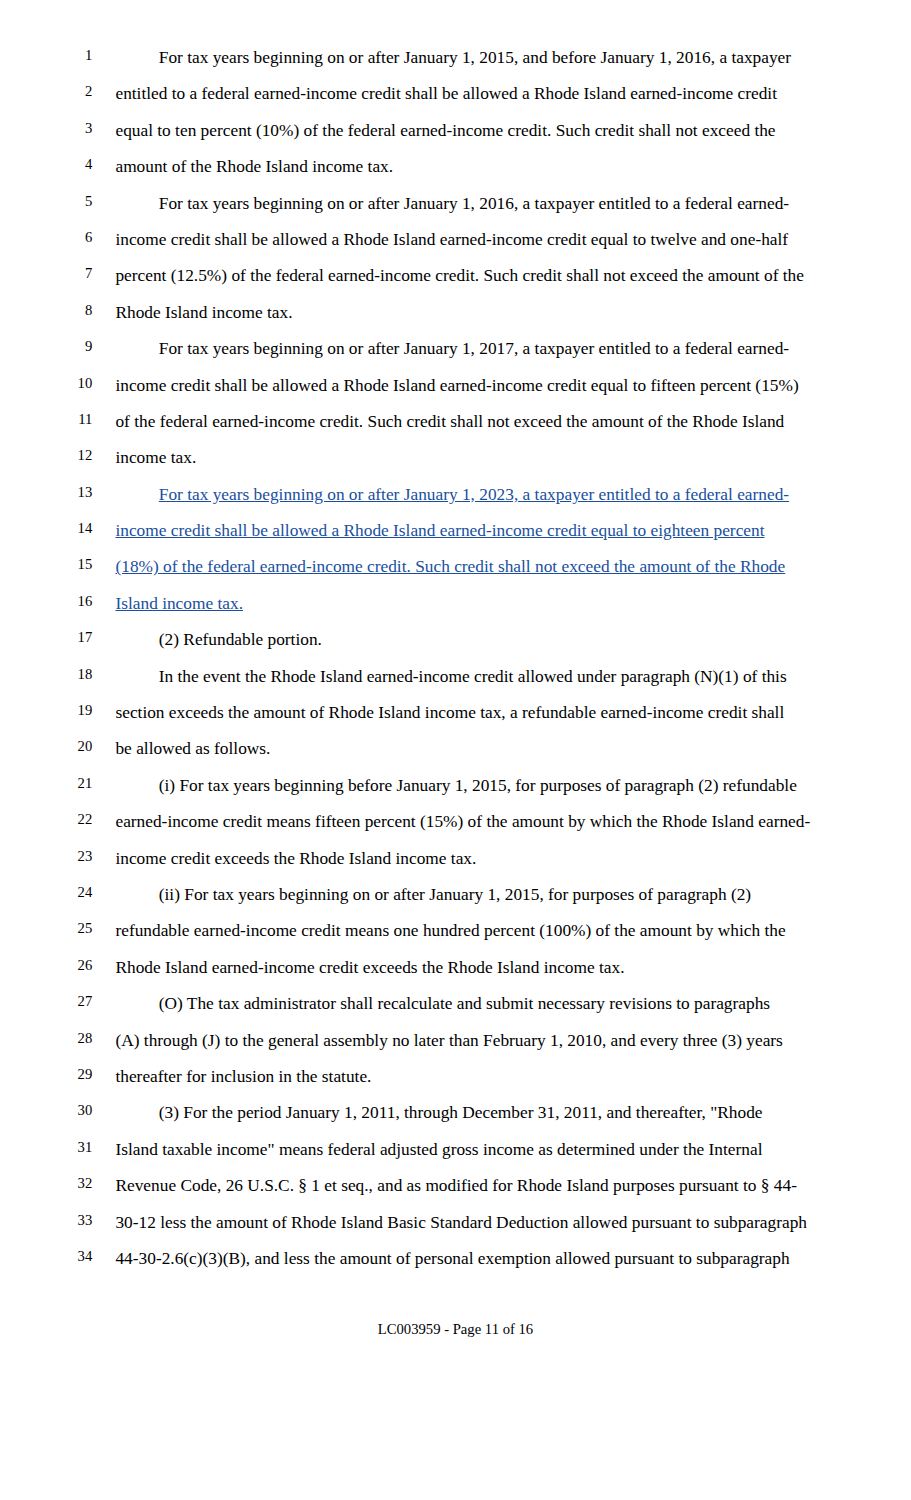For tax years beginning on or after January 1, 2015, and before January 1, 2016, a taxpayer
entitled to a federal earned-income credit shall be allowed a Rhode Island earned-income credit
equal to ten percent (10%) of the federal earned-income credit. Such credit shall not exceed the
amount of the Rhode Island income tax.
For tax years beginning on or after January 1, 2016, a taxpayer entitled to a federal earned-
income credit shall be allowed a Rhode Island earned-income credit equal to twelve and one-half
percent (12.5%) of the federal earned-income credit. Such credit shall not exceed the amount of the
Rhode Island income tax.
For tax years beginning on or after January 1, 2017, a taxpayer entitled to a federal earned-
income credit shall be allowed a Rhode Island earned-income credit equal to fifteen percent (15%)
of the federal earned-income credit. Such credit shall not exceed the amount of the Rhode Island
income tax.
For tax years beginning on or after January 1, 2023, a taxpayer entitled to a federal earned-
income credit shall be allowed a Rhode Island earned-income credit equal to eighteen percent
(18%) of the federal earned-income credit. Such credit shall not exceed the amount of the Rhode
Island income tax.
(2) Refundable portion.
In the event the Rhode Island earned-income credit allowed under paragraph (N)(1) of this
section exceeds the amount of Rhode Island income tax, a refundable earned-income credit shall
be allowed as follows.
(i) For tax years beginning before January 1, 2015, for purposes of paragraph (2) refundable
earned-income credit means fifteen percent (15%) of the amount by which the Rhode Island earned-
income credit exceeds the Rhode Island income tax.
(ii) For tax years beginning on or after January 1, 2015, for purposes of paragraph (2)
refundable earned-income credit means one hundred percent (100%) of the amount by which the
Rhode Island earned-income credit exceeds the Rhode Island income tax.
(O) The tax administrator shall recalculate and submit necessary revisions to paragraphs
(A) through (J) to the general assembly no later than February 1, 2010, and every three (3) years
thereafter for inclusion in the statute.
(3) For the period January 1, 2011, through December 31, 2011, and thereafter, "Rhode
Island taxable income" means federal adjusted gross income as determined under the Internal
Revenue Code, 26 U.S.C. § 1 et seq., and as modified for Rhode Island purposes pursuant to § 44-
30-12 less the amount of Rhode Island Basic Standard Deduction allowed pursuant to subparagraph
44-30-2.6(c)(3)(B), and less the amount of personal exemption allowed pursuant to subparagraph
LC003959 - Page 11 of 16